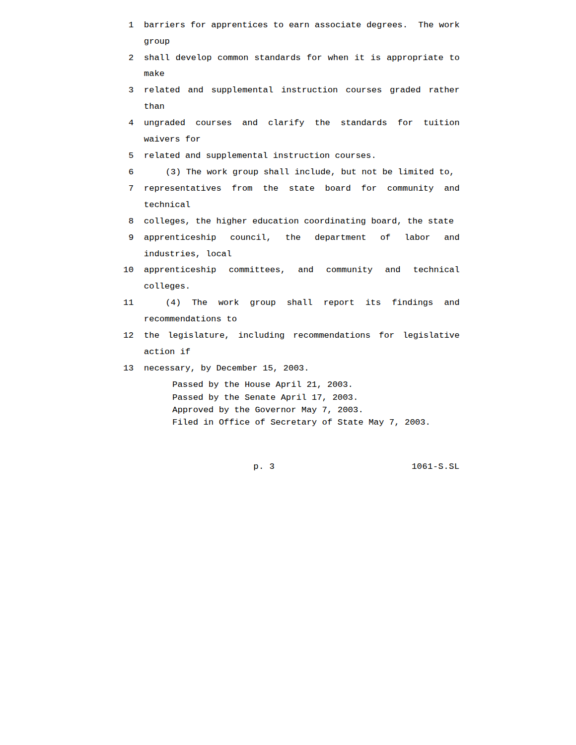barriers for apprentices to earn associate degrees. The work group
shall develop common standards for when it is appropriate to make
related and supplemental instruction courses graded rather than
ungraded courses and clarify the standards for tuition waivers for
related and supplemental instruction courses.
(3) The work group shall include, but not be limited to,
representatives from the state board for community and technical
colleges, the higher education coordinating board, the state
apprenticeship council, the department of labor and industries, local
apprenticeship committees, and community and technical colleges.
(4) The work group shall report its findings and recommendations to
the legislature, including recommendations for legislative action if
necessary, by December 15, 2003.
Passed by the House April 21, 2003.
Passed by the Senate April 17, 2003.
Approved by the Governor May 7, 2003.
Filed in Office of Secretary of State May 7, 2003.
p. 3 1061-S.SL